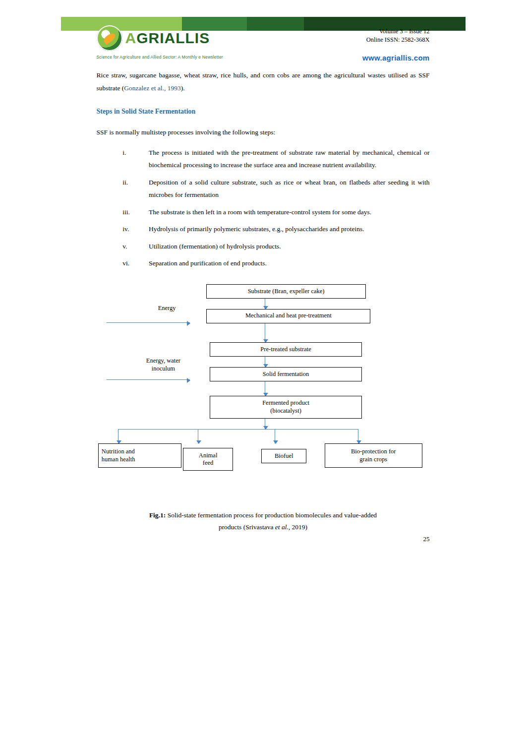AGRIALLIS
Science for Agriculture and Allied Sector: A Monthly e Newsletter
Volume 3 – Issue 12
Online ISSN: 2582-368X
www.agriallis.com
Rice straw, sugarcane bagasse, wheat straw, rice hulls, and corn cobs are among the agricultural wastes utilised as SSF substrate (Gonzalez et al., 1993).
Steps in Solid State Fermentation
SSF is normally multistep processes involving the following steps:
The process is initiated with the pre-treatment of substrate raw material by mechanical, chemical or biochemical processing to increase the surface area and increase nutrient availability.
Deposition of a solid culture substrate, such as rice or wheat bran, on flatbeds after seeding it with microbes for fermentation
The substrate is then left in a room with temperature-control system for some days.
Hydrolysis of primarily polymeric substrates, e.g., polysaccharides and proteins.
Utilization (fermentation) of hydrolysis products.
Separation and purification of end products.
Substrate (Bran, expeller cake)
Mechanical and heat pre-treatment
Pre-treated substrate
Solid fermentation
Fermented product
(biocatalyst)
Energy
Energy, water
inoculum
Nutrition and
human health
Animal
feed
Biofuel
Bio-protection for
grain crops
Fig.1: Solid-state fermentation process for production biomolecules and value-added
products (Srivastava et al., 2019)
25